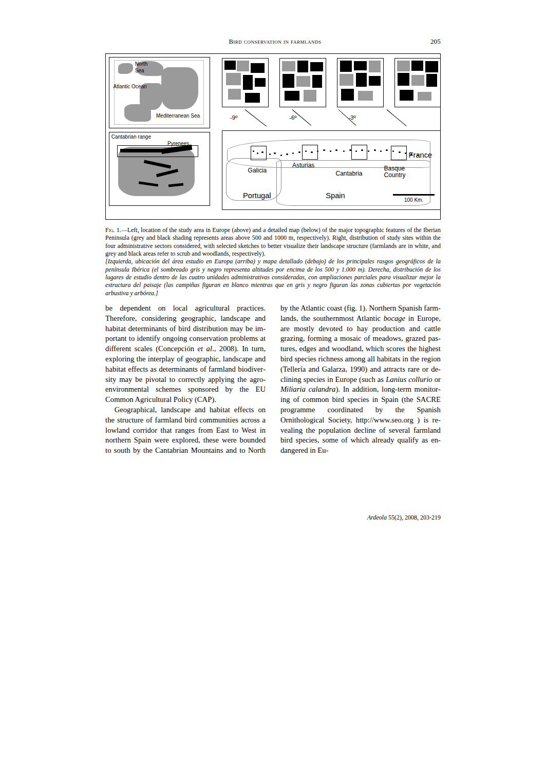Bird conservation in farmlands 205
North
Sea
Atlantic Ocean
Mediterranean Sea
Cantabrian range
Pyrenees
-9º
-6º
-3º
Galicia
Asturias
Cantabria
Basque
Country
France
Portugal
Spain
100 Km.
Fig. 1.—Left, location of the study area in Europe (above) and a detailed map (below) of the major topographic features of the Iberian Peninsula (grey and black shading represents areas above 500 and 1000 m, respectively). Right, distribution of study sites within the four administrative sectors considered, with selected sketches to better visualize their landscape structure (farmlands are in white, and grey and black areas refer to scrub and woodlands, respectively).
[Izquierda, ubicación del área estudio en Europa (arriba) y mapa detallado (debajo) de los principales rasgos geográficos de la península Ibérica (el sombreado gris y negro representa altitudes por encima de los 500 y 1.000 m). Derecha, distribución de los lugares de estudio dentro de las cuatro unidades administrativas consideradas, con ampliaciones parciales para visualizar mejor la estructura del paisaje (las campiñas figuran en blanco mientras que en gris y negro figuran las zonas cubiertas por vegetación arbustiva y arbórea.]
be dependent on local agricultural practices. Therefore, considering geographic, landscape and habitat determinants of bird distribution may be important to identify ongoing conservation problems at different scales (Concepción et al., 2008). In turn, exploring the interplay of geographic, landscape and habitat effects as determinants of farmland biodiversity may be pivotal to correctly applying the agro-environmental schemes sponsored by the EU Common Agricultural Policy (CAP).
Geographical, landscape and habitat effects on the structure of farmland bird communities across a lowland corridor that ranges from East to West in northern Spain were explored, these were bounded to south by the Cantabrian Mountains and to North by the Atlantic coast (fig. 1). Northern Spanish farmlands, the southernmost Atlantic bocage in Europe, are mostly devoted to hay production and cattle grazing, forming a mosaic of meadows, grazed pastures, edges and woodland, which scores the highest bird species richness among all habitats in the region (Tellería and Galarza, 1990) and attracts rare or declining species in Europe (such as Lanius collurio or Miliaria calandra). In addition, long-term monitoring of common bird species in Spain (the SACRE programme coordinated by the Spanish Ornithological Society, http://www.seo.org ) is revealing the population decline of several farmland bird species, some of which already qualify as endangered in Eu-
Ardeola 55(2), 2008, 203-219